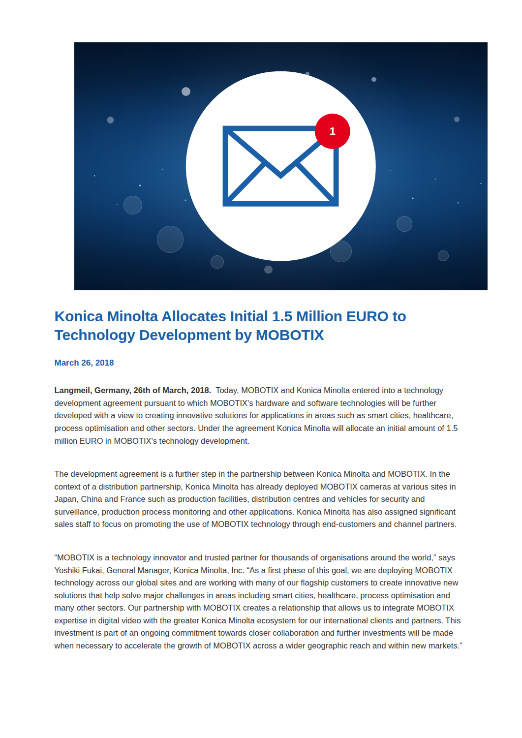1
Konica Minolta Allocates Initial 1.5 Million EURO to Technology Development by MOBOTIX
March 26, 2018
Langmeil, Germany, 26th of March, 2018. Today, MOBOTIX and Konica Minolta entered into a technology development agreement pursuant to which MOBOTIX's hardware and software technologies will be further developed with a view to creating innovative solutions for applications in areas such as smart cities, healthcare, process optimisation and other sectors. Under the agreement Konica Minolta will allocate an initial amount of 1.5 million EURO in MOBOTIX's technology development.
The development agreement is a further step in the partnership between Konica Minolta and MOBOTIX. In the context of a distribution partnership, Konica Minolta has already deployed MOBOTIX cameras at various sites in Japan, China and France such as production facilities, distribution centres and vehicles for security and surveillance, production process monitoring and other applications. Konica Minolta has also assigned significant sales staff to focus on promoting the use of MOBOTIX technology through end-customers and channel partners.
“MOBOTIX is a technology innovator and trusted partner for thousands of organisations around the world,” says Yoshiki Fukai, General Manager, Konica Minolta, Inc. “As a first phase of this goal, we are deploying MOBOTIX technology across our global sites and are working with many of our flagship customers to create innovative new solutions that help solve major challenges in areas including smart cities, healthcare, process optimisation and many other sectors. Our partnership with MOBOTIX creates a relationship that allows us to integrate MOBOTIX expertise in digital video with the greater Konica Minolta ecosystem for our international clients and partners. This investment is part of an ongoing commitment towards closer collaboration and further investments will be made when necessary to accelerate the growth of MOBOTIX across a wider geographic reach and within new markets.”